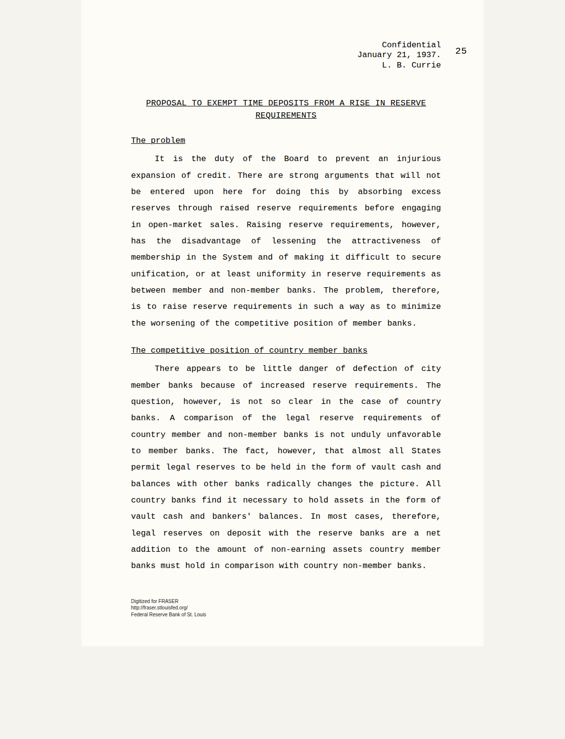25 Confidential
January 21, 1937.
L. B. Currie
PROPOSAL TO EXEMPT TIME DEPOSITS FROM A RISE IN RESERVE REQUIREMENTS
The problem
It is the duty of the Board to prevent an injurious expansion of credit. There are strong arguments that will not be entered upon here for doing this by absorbing excess reserves through raised reserve requirements before engaging in open-market sales. Raising reserve requirements, however, has the disadvantage of lessening the attractiveness of membership in the System and of making it difficult to secure unification, or at least uniformity in reserve requirements as between member and non-member banks. The problem, therefore, is to raise reserve requirements in such a way as to minimize the worsening of the competitive position of member banks.
The competitive position of country member banks
There appears to be little danger of defection of city member banks because of increased reserve requirements. The question, however, is not so clear in the case of country banks. A comparison of the legal reserve requirements of country member and non-member banks is not unduly unfavorable to member banks. The fact, however, that almost all States permit legal reserves to be held in the form of vault cash and balances with other banks radically changes the picture. All country banks find it necessary to hold assets in the form of vault cash and bankers' balances. In most cases, therefore, legal reserves on deposit with the reserve banks are a net addition to the amount of non-earning assets country member banks must hold in comparison with country non-member banks.
Digitized for FRASER
http://fraser.stlouisfed.org/
Federal Reserve Bank of St. Louis